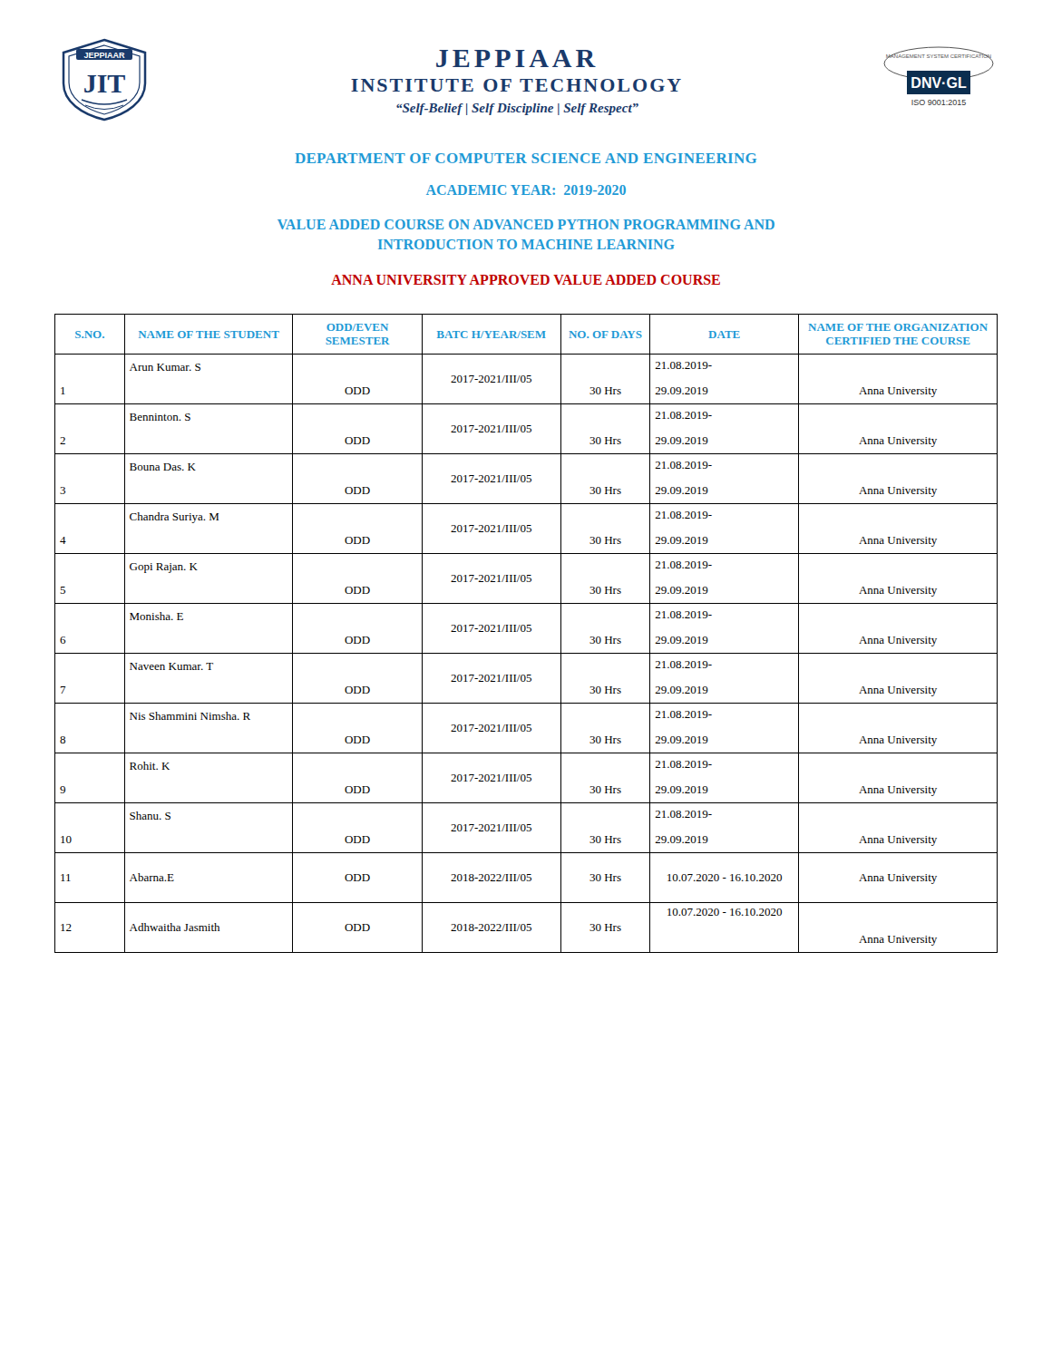JEPPIAAR JIT
JEPPIAAR
INSTITUTE OF TECHNOLOGY
“Self-Belief | Self Discipline | Self Respect”
MANAGEMENT SYSTEM CERTIFICATION DNV·GL ISO 9001:2015
DEPARTMENT OF COMPUTER SCIENCE AND ENGINEERING
ACADEMIC YEAR: 2019-2020
VALUE ADDED COURSE ON ADVANCED PYTHON PROGRAMMING AND
INTRODUCTION TO MACHINE LEARNING
ANNA UNIVERSITY APPROVED VALUE ADDED COURSE
| S.NO. | NAME OF THE STUDENT | ODD/EVEN SEMESTER | BATC H/YEAR/SEM | NO. OF DAYS | DATE | NAME OF THE ORGANIZATION CERTIFIED THE COURSE |
| --- | --- | --- | --- | --- | --- | --- |
| 1 | Arun Kumar. S | ODD | 2017-2021/III/05 | 30 Hrs | 21.08.2019- 29.09.2019 | Anna University |
| 2 | Benninton. S | ODD | 2017-2021/III/05 | 30 Hrs | 21.08.2019- 29.09.2019 | Anna University |
| 3 | Bouna Das. K | ODD | 2017-2021/III/05 | 30 Hrs | 21.08.2019- 29.09.2019 | Anna University |
| 4 | Chandra Suriya. M | ODD | 2017-2021/III/05 | 30 Hrs | 21.08.2019- 29.09.2019 | Anna University |
| 5 | Gopi Rajan. K | ODD | 2017-2021/III/05 | 30 Hrs | 21.08.2019- 29.09.2019 | Anna University |
| 6 | Monisha. E | ODD | 2017-2021/III/05 | 30 Hrs | 21.08.2019- 29.09.2019 | Anna University |
| 7 | Naveen Kumar. T | ODD | 2017-2021/III/05 | 30 Hrs | 21.08.2019- 29.09.2019 | Anna University |
| 8 | Nis Shammini Nimsha. R | ODD | 2017-2021/III/05 | 30 Hrs | 21.08.2019- 29.09.2019 | Anna University |
| 9 | Rohit. K | ODD | 2017-2021/III/05 | 30 Hrs | 21.08.2019- 29.09.2019 | Anna University |
| 10 | Shanu. S | ODD | 2017-2021/III/05 | 30 Hrs | 21.08.2019- 29.09.2019 | Anna University |
| 11 | Abarna.E | ODD | 2018-2022/III/05 | 30 Hrs | 10.07.2020 - 16.10.2020 | Anna University |
| 12 | Adhwaitha Jasmith | ODD | 2018-2022/III/05 | 30 Hrs | 10.07.2020 - 16.10.2020 | Anna University |